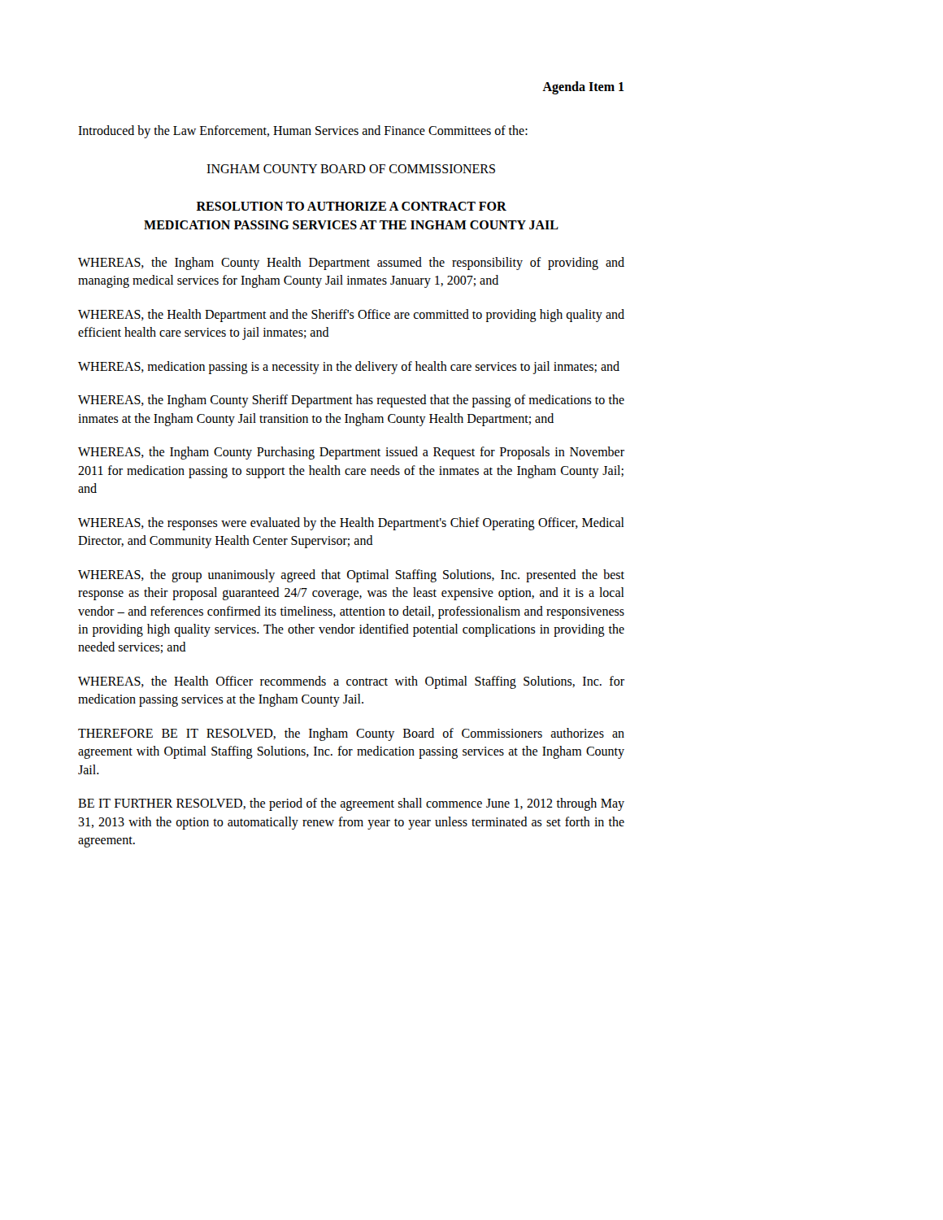Agenda Item 1
Introduced by the Law Enforcement, Human Services and Finance Committees of the:
INGHAM COUNTY BOARD OF COMMISSIONERS
RESOLUTION TO AUTHORIZE A CONTRACT FOR
MEDICATION PASSING SERVICES AT THE INGHAM COUNTY JAIL
WHEREAS, the Ingham County Health Department assumed the responsibility of providing and managing medical services for Ingham County Jail inmates January 1, 2007; and
WHEREAS, the Health Department and the Sheriff's Office are committed to providing high quality and efficient health care services to jail inmates; and
WHEREAS, medication passing is a necessity in the delivery of health care services to jail inmates; and
WHEREAS, the Ingham County Sheriff Department has requested that the passing of medications to the inmates at the Ingham County Jail transition to the Ingham County Health Department; and
WHEREAS, the Ingham County Purchasing Department issued a Request for Proposals in November 2011 for medication passing to support the health care needs of the inmates at the Ingham County Jail; and
WHEREAS, the responses were evaluated by the Health Department's Chief Operating Officer, Medical Director, and Community Health Center Supervisor; and
WHEREAS, the group unanimously agreed that Optimal Staffing Solutions, Inc. presented the best response as their proposal guaranteed 24/7 coverage, was the least expensive option, and it is a local vendor – and references confirmed its timeliness, attention to detail, professionalism and responsiveness in providing high quality services. The other vendor identified potential complications in providing the needed services; and
WHEREAS, the Health Officer recommends a contract with Optimal Staffing Solutions, Inc. for medication passing services at the Ingham County Jail.
THEREFORE BE IT RESOLVED, the Ingham County Board of Commissioners authorizes an agreement with Optimal Staffing Solutions, Inc. for medication passing services at the Ingham County Jail.
BE IT FURTHER RESOLVED, the period of the agreement shall commence June 1, 2012 through May 31, 2013 with the option to automatically renew from year to year unless terminated as set forth in the agreement.